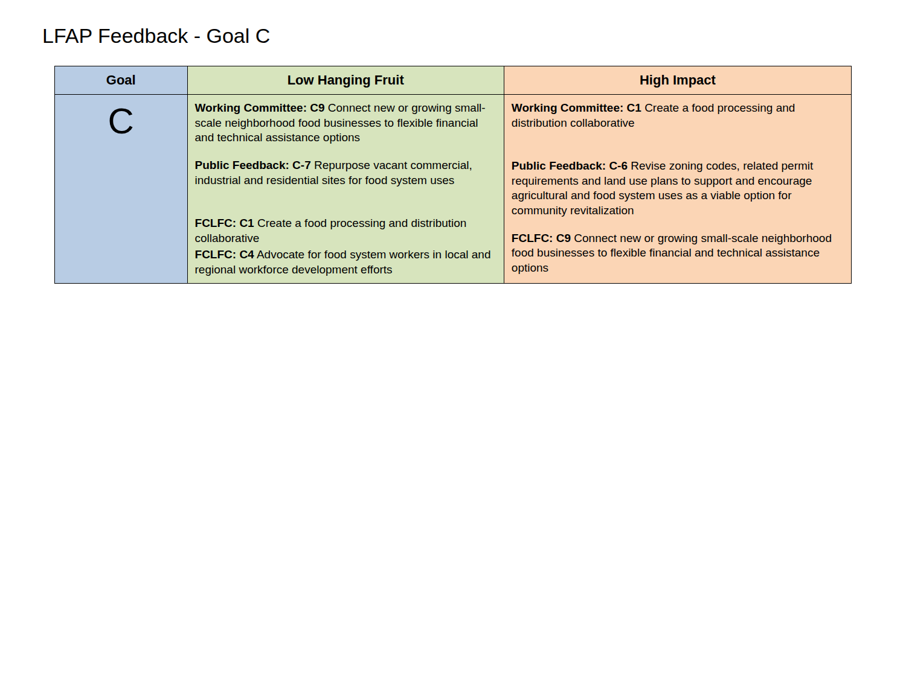LFAP Feedback - Goal C
| Goal | Low Hanging Fruit | High Impact |
| --- | --- | --- |
| C | Working Committee: C9 Connect new or growing small-scale neighborhood food businesses to flexible financial and technical assistance options Public Feedback: C-7 Repurpose vacant commercial, industrial and residential sites for food system uses FCLFC: C1 Create a food processing and distribution collaborative FCLFC: C4 Advocate for food system workers in local and regional workforce development efforts | Working Committee: C1 Create a food processing and distribution collaborative Public Feedback: C-6 Revise zoning codes, related permit requirements and land use plans to support and encourage agricultural and food system uses as a viable option for community revitalization FCLFC: C9 Connect new or growing small-scale neighborhood food businesses to flexible financial and technical assistance options |